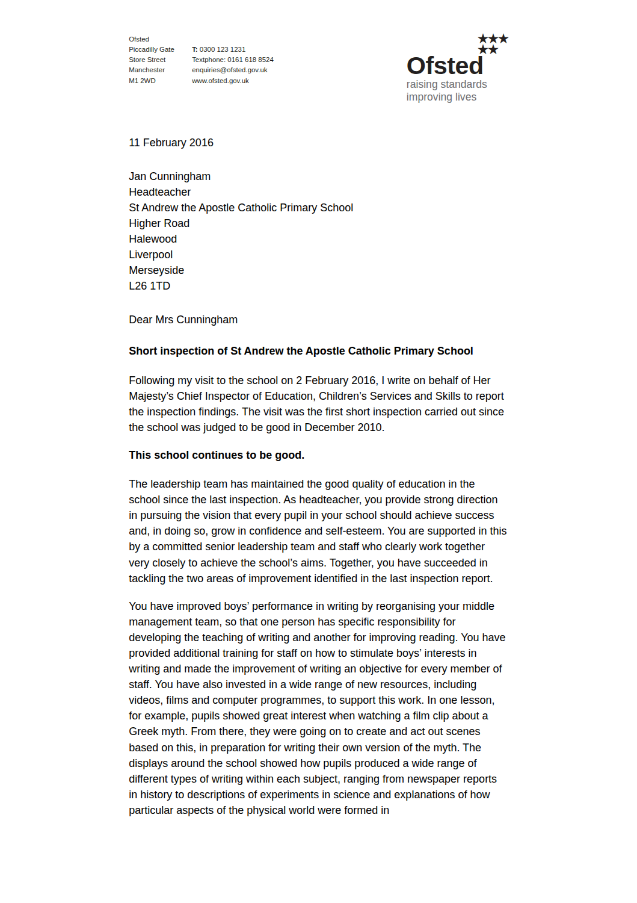Ofsted
Piccadilly Gate
Store Street
Manchester
M1 2WD
T: 0300 123 1231
Textphone: 0161 618 8524
enquiries@ofsted.gov.uk
www.ofsted.gov.uk
★★★
★★ Ofsted raising standards improving lives
11 February 2016
Jan Cunningham
Headteacher
St Andrew the Apostle Catholic Primary School
Higher Road
Halewood
Liverpool
Merseyside
L26 1TD
Dear Mrs Cunningham
Short inspection of St Andrew the Apostle Catholic Primary School
Following my visit to the school on 2 February 2016, I write on behalf of Her Majesty’s Chief Inspector of Education, Children’s Services and Skills to report the inspection findings. The visit was the first short inspection carried out since the school was judged to be good in December 2010.
This school continues to be good.
The leadership team has maintained the good quality of education in the school since the last inspection. As headteacher, you provide strong direction in pursuing the vision that every pupil in your school should achieve success and, in doing so, grow in confidence and self-esteem. You are supported in this by a committed senior leadership team and staff who clearly work together very closely to achieve the school’s aims. Together, you have succeeded in tackling the two areas of improvement identified in the last inspection report.
You have improved boys’ performance in writing by reorganising your middle management team, so that one person has specific responsibility for developing the teaching of writing and another for improving reading. You have provided additional training for staff on how to stimulate boys’ interests in writing and made the improvement of writing an objective for every member of staff. You have also invested in a wide range of new resources, including videos, films and computer programmes, to support this work. In one lesson, for example, pupils showed great interest when watching a film clip about a Greek myth. From there, they were going on to create and act out scenes based on this, in preparation for writing their own version of the myth. The displays around the school showed how pupils produced a wide range of different types of writing within each subject, ranging from newspaper reports in history to descriptions of experiments in science and explanations of how particular aspects of the physical world were formed in